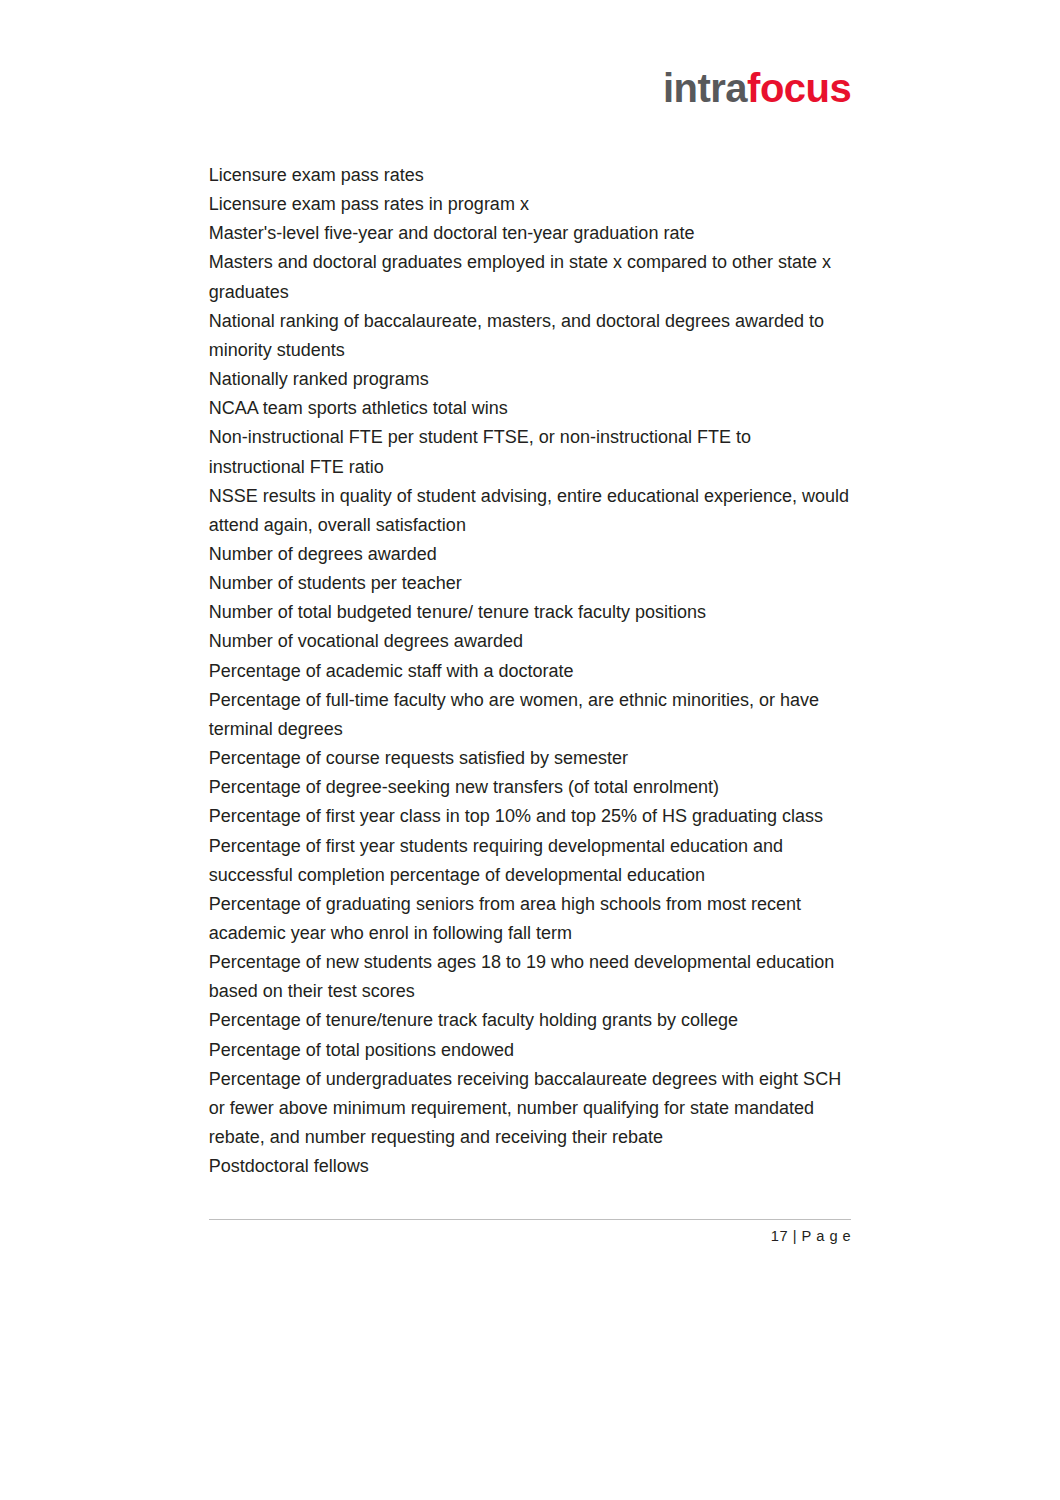intra focus
Licensure exam pass rates
Licensure exam pass rates in program x
Master's-level five-year and doctoral ten-year graduation rate
Masters and doctoral graduates employed in state x compared to other state x graduates
National ranking of baccalaureate, masters, and doctoral degrees awarded to minority students
Nationally ranked programs
NCAA team sports athletics total wins
Non-instructional FTE per student FTSE, or non-instructional FTE to instructional FTE ratio
NSSE results in quality of student advising, entire educational experience, would attend again, overall satisfaction
Number of degrees awarded
Number of students per teacher
Number of total budgeted tenure/ tenure track faculty positions
Number of vocational degrees awarded
Percentage of academic staff with a doctorate
Percentage of full-time faculty who are women, are ethnic minorities, or have terminal degrees
Percentage of course requests satisfied by semester
Percentage of degree-seeking new transfers (of total enrolment)
Percentage of first year class in top 10% and top 25% of HS graduating class
Percentage of first year students requiring developmental education and successful completion percentage of developmental education
Percentage of graduating seniors from area high schools from most recent academic year who enrol in following fall term
Percentage of new students ages 18 to 19 who need developmental education based on their test scores
Percentage of tenure/tenure track faculty holding grants by college
Percentage of total positions endowed
Percentage of undergraduates receiving baccalaureate degrees with eight SCH or fewer above minimum requirement, number qualifying for state mandated rebate, and number requesting and receiving their rebate
Postdoctoral fellows
17 | P a g e